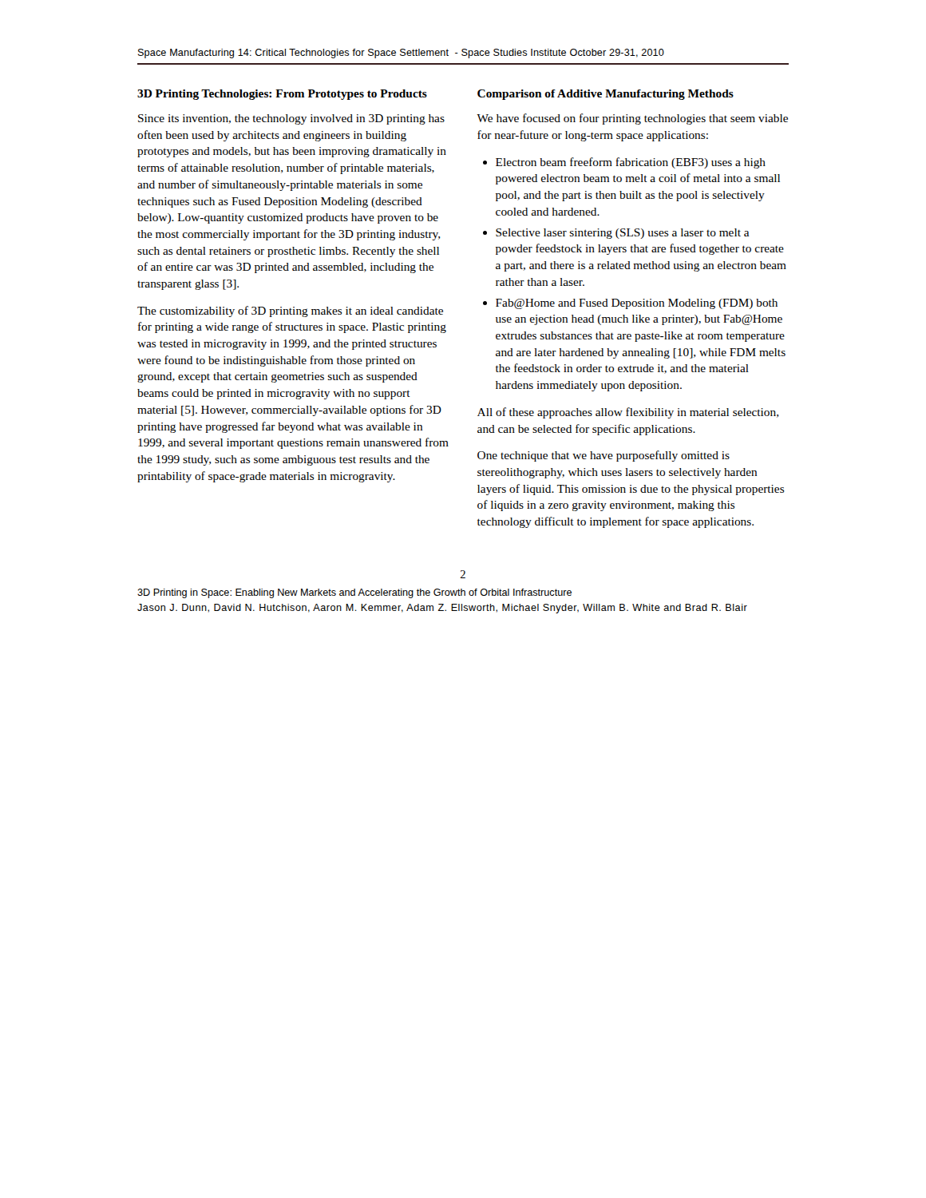Space Manufacturing 14: Critical Technologies for Space Settlement - Space Studies Institute October 29-31, 2010
3D Printing Technologies: From Prototypes to Products
Since its invention, the technology involved in 3D printing has often been used by architects and engineers in building prototypes and models, but has been improving dramatically in terms of attainable resolution, number of printable materials, and number of simultaneously-printable materials in some techniques such as Fused Deposition Modeling (described below). Low-quantity customized products have proven to be the most commercially important for the 3D printing industry, such as dental retainers or prosthetic limbs. Recently the shell of an entire car was 3D printed and assembled, including the transparent glass [3].
The customizability of 3D printing makes it an ideal candidate for printing a wide range of structures in space. Plastic printing was tested in microgravity in 1999, and the printed structures were found to be indistinguishable from those printed on ground, except that certain geometries such as suspended beams could be printed in microgravity with no support material [5]. However, commercially-available options for 3D printing have progressed far beyond what was available in 1999, and several important questions remain unanswered from the 1999 study, such as some ambiguous test results and the printability of space-grade materials in microgravity.
Comparison of Additive Manufacturing Methods
We have focused on four printing technologies that seem viable for near-future or long-term space applications:
Electron beam freeform fabrication (EBF3) uses a high powered electron beam to melt a coil of metal into a small pool, and the part is then built as the pool is selectively cooled and hardened.
Selective laser sintering (SLS) uses a laser to melt a powder feedstock in layers that are fused together to create a part, and there is a related method using an electron beam rather than a laser.
Fab@Home and Fused Deposition Modeling (FDM) both use an ejection head (much like a printer), but Fab@Home extrudes substances that are paste-like at room temperature and are later hardened by annealing [10], while FDM melts the feedstock in order to extrude it, and the material hardens immediately upon deposition.
All of these approaches allow flexibility in material selection, and can be selected for specific applications.
One technique that we have purposefully omitted is stereolithography, which uses lasers to selectively harden layers of liquid. This omission is due to the physical properties of liquids in a zero gravity environment, making this technology difficult to implement for space applications.
2
3D Printing in Space: Enabling New Markets and Accelerating the Growth of Orbital Infrastructure
Jason J. Dunn, David N. Hutchison, Aaron M. Kemmer, Adam Z. Ellsworth, Michael Snyder, Willam B. White and Brad R. Blair